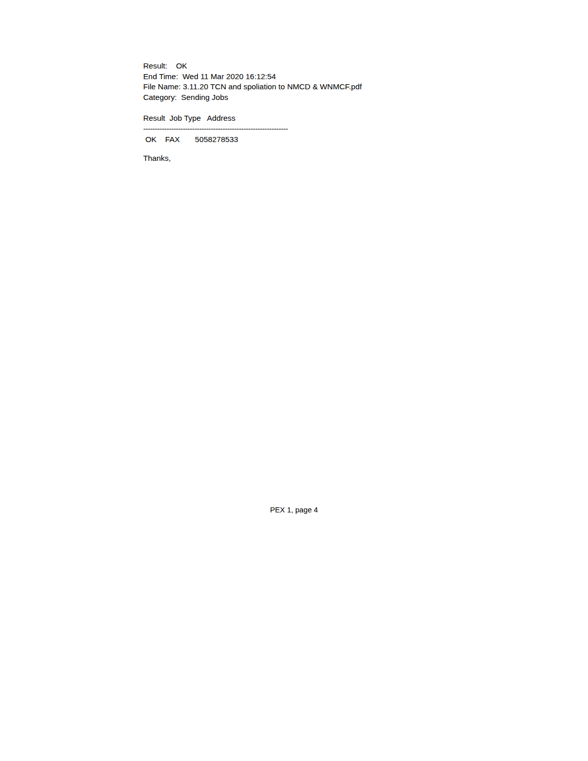Result: OK End Time: Wed 11 Mar 2020 16:12:54 File Name: 3.11.20 TCN and spoliation to NMCD & WNMCF.pdf Category: Sending Jobs Result Job Type Address -------------------------------------------------------------- OK FAX 5058278533
Thanks,
PEX 1, page 4